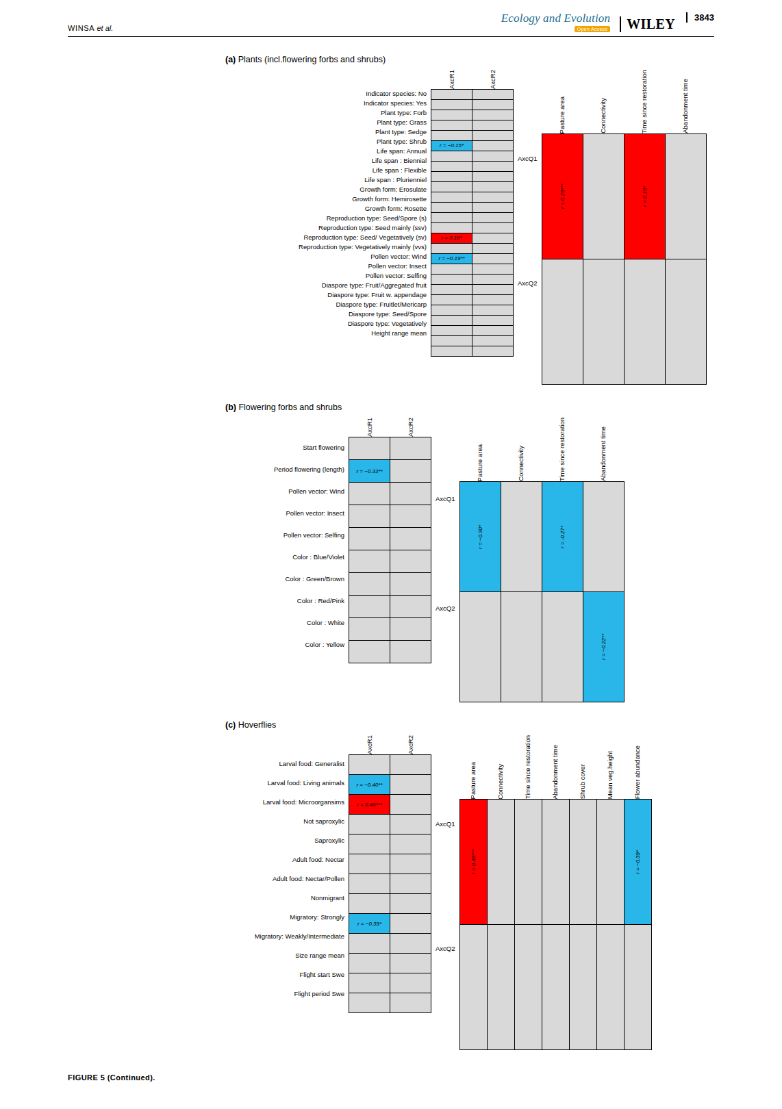WINSA et al.
Ecology and Evolution
Open Access
WILEY
3843
(a) Plants (incl.flowering forbs and shrubs)
AxcR1
AxcR2
Indicator species: No
Indicator species: Yes
Plant type: Forb
Plant type: Grass
Plant type: Sedge
Plant type: Shrub
Life span: Annual
Life span : Biennial
Life span : Flexible
Life span : Plurienniel
Growth form: Erosulate
Growth form: Hemirosette
Growth form: Rosette
Reproduction type: Seed/Spore (s)
Reproduction type: Seed mainly (ssv)
Reproduction type: Seed/ Vegetatively (sv)
Reproduction type: Vegetatively mainly (vvs)
Pollen vector: Wind
Pollen vector: Insect
Pollen vector: Selfing
Diaspore type: Fruit/Aggregated fruit
Diaspore type: Fruit w. appendage
Diaspore type: Fruitlet/Mericarp
Diaspore type: Seed/Spore
Diaspore type: Vegetatively
Height range mean
| r = −0.15* | |
| r = 0.16* | |
| r = −0.19** | |
AxcQ1
AxcQ2
Pasture area
Connectivity
Time since restoration
Abandonment time
| r = 0.25*** | | r = 0.15* | |
(b) Flowering forbs and shrubs
AxcR1
AxcR2
Start flowering
Period flowering (length)
Pollen vector: Wind
Pollen vector: Insect
Pollen vector: Selfing
Color : Blue/Violet
Color : Green/Brown
Color : Red/Pink
Color : White
Color : Yellow
| r = −0.33** | |
AxcQ1
AxcQ2
Pasture area
Connectivity
Time since restoration
Abandonment time
| r = −0.30* | | r = -0.27* | |
| | | | r = −0.22** |
(c) Hoverflies
AxcR1
AxcR2
Larval food: Generalist
Larval food: Living animals
Larval food: Microorgansims
Not saproxylic
Saproxylic
Adult food: Nectar
Adult food: Nectar/Pollen
Nonmigrant
Migratory: Strongly
Migratory: Weakly/Intermediate
Size range mean
Flight start Swe
Flight period Swe
| r = −0.40** | |
| r = 0.46*** | |
| r = −0.39* | |
AxcQ1
AxcQ2
Pasture area
Connectivity
Time since restoration
Abandonment time
Shrub cover
Mean veg.height
Flower abundance
| r = 0.46*** | | | | | | r = −0.39* |
FIGURE 5 (Continued).